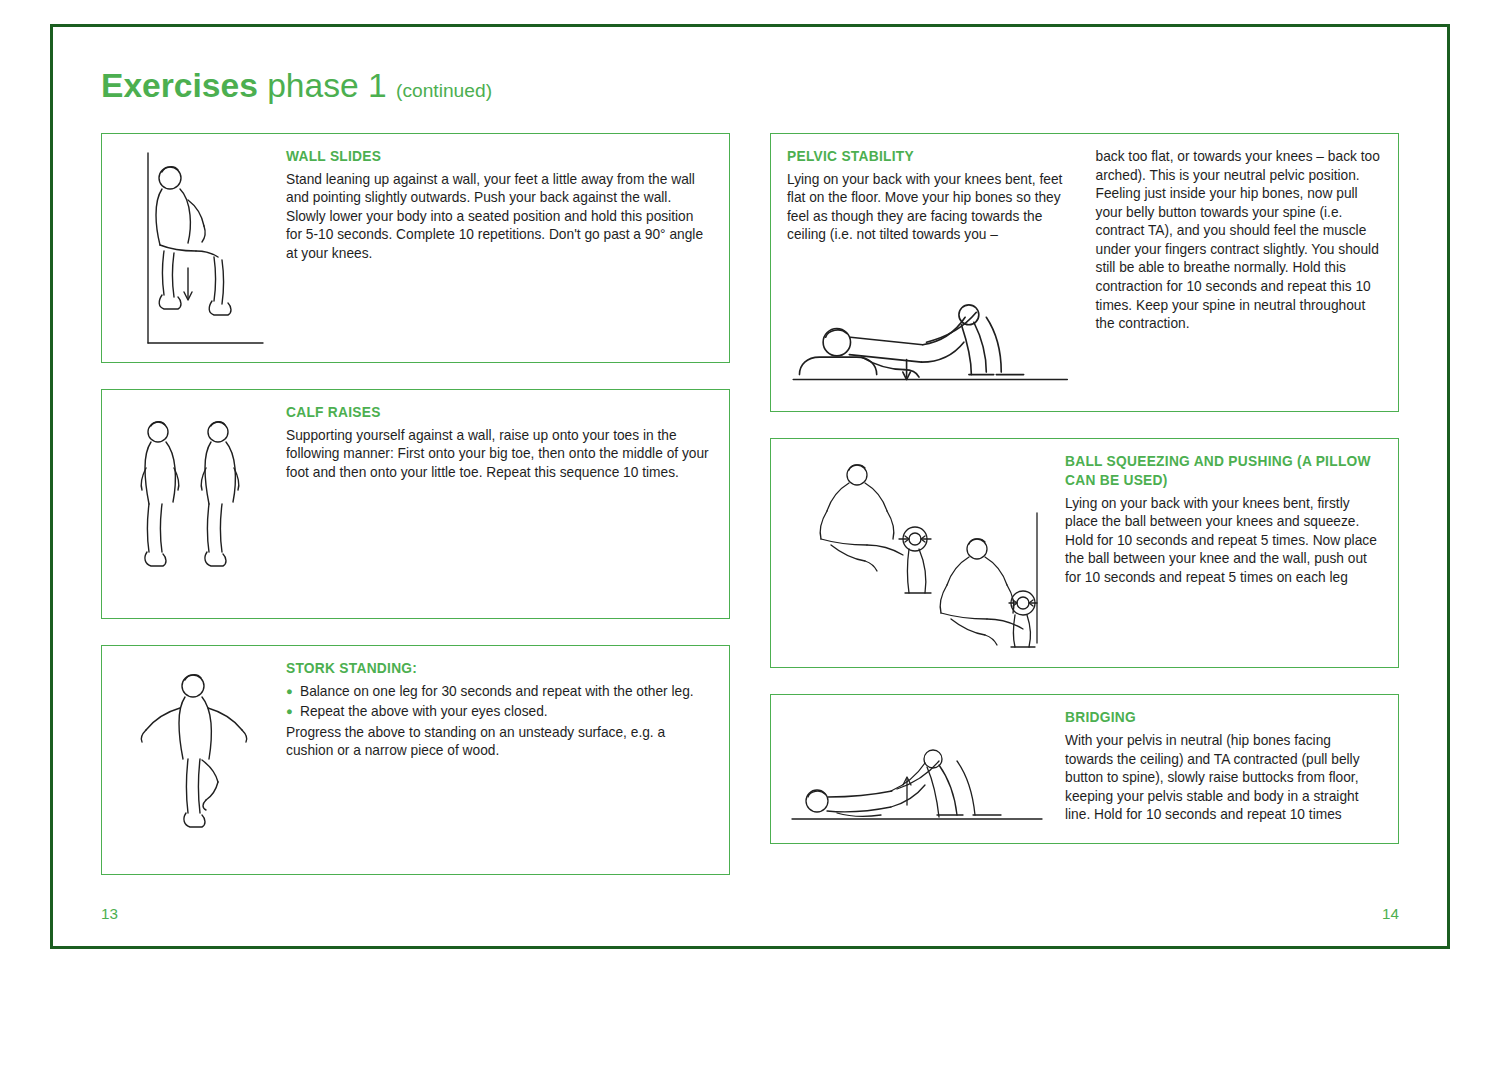Exercises phase 1 (continued)
Wall slides
Stand leaning up against a wall, your feet a little away from the wall and pointing slightly outwards. Push your back against the wall. Slowly lower your body into a seated position and hold this position for 5-10 seconds. Complete 10 repetitions. Don't go past a 90° angle at your knees.
Calf raises
Supporting yourself against a wall, raise up onto your toes in the following manner: First onto your big toe, then onto the middle of your foot and then onto your little toe. Repeat this sequence 10 times.
Stork standing:
Balance on one leg for 30 seconds and repeat with the other leg.
Repeat the above with your eyes closed.
Progress the above to standing on an unsteady surface, e.g. a cushion or a narrow piece of wood.
Pelvic stability
Lying on your back with your knees bent, feet flat on the floor. Move your hip bones so they feel as though they are facing towards the ceiling (i.e. not tilted towards you –
back too flat, or towards your knees – back too arched). This is your neutral pelvic position. Feeling just inside your hip bones, now pull your belly button towards your spine (i.e. contract TA), and you should feel the muscle under your fingers contract slightly. You should still be able to breathe normally. Hold this contraction for 10 seconds and repeat this 10 times. Keep your spine in neutral throughout the contraction.
Ball squeezing and pushing (a pillow can be used)
Lying on your back with your knees bent, firstly place the ball between your knees and squeeze. Hold for 10 seconds and repeat 5 times. Now place the ball between your knee and the wall, push out for 10 seconds and repeat 5 times on each leg
Bridging
With your pelvis in neutral (hip bones facing towards the ceiling) and TA contracted (pull belly button to spine), slowly raise buttocks from floor, keeping your pelvis stable and body in a straight line. Hold for 10 seconds and repeat 10 times
13 14